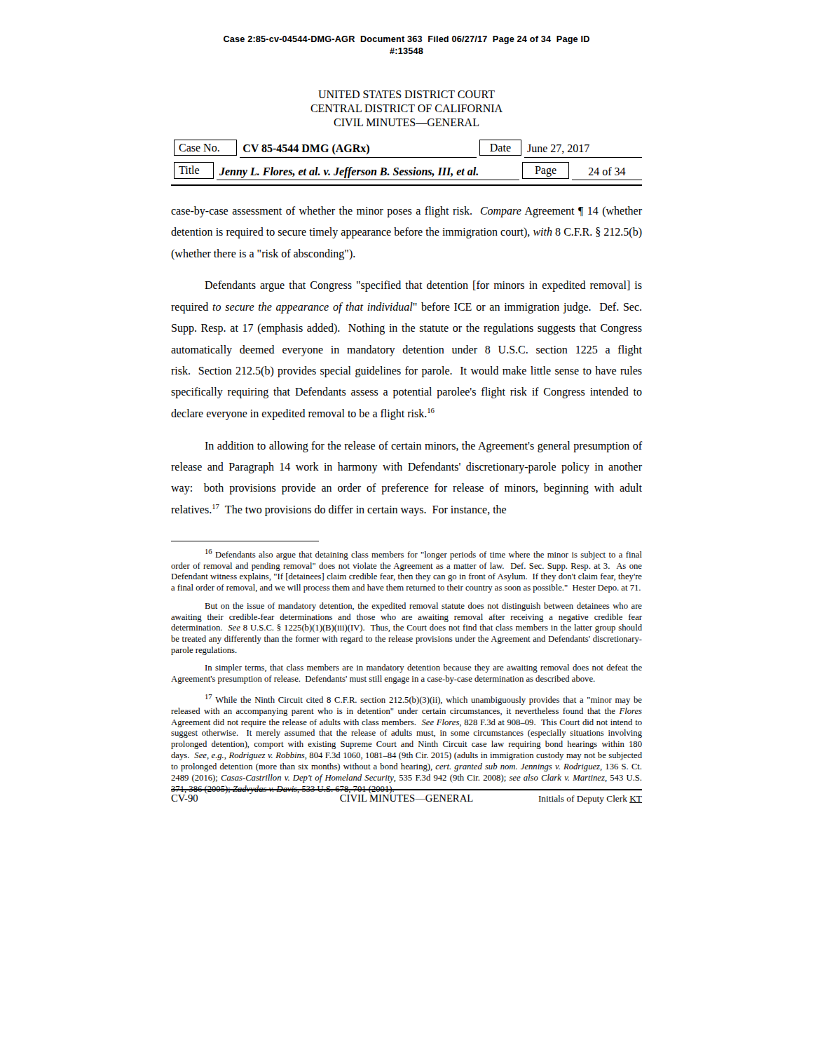Case 2:85-cv-04544-DMG-AGR Document 363 Filed 06/27/17 Page 24 of 34 Page ID
#:13548
UNITED STATES DISTRICT COURT
CENTRAL DISTRICT OF CALIFORNIA
CIVIL MINUTES—GENERAL
| Case No. | CV 85-4544 DMG (AGRx) | Date | June 27, 2017 |
| Title | Jenny L. Flores, et al. v. Jefferson B. Sessions, III, et al. | Page | 24 of 34 |
case-by-case assessment of whether the minor poses a flight risk. Compare Agreement ¶ 14 (whether detention is required to secure timely appearance before the immigration court), with 8 C.F.R. § 212.5(b) (whether there is a "risk of absconding").
Defendants argue that Congress "specified that detention [for minors in expedited removal] is required to secure the appearance of that individual" before ICE or an immigration judge. Def. Sec. Supp. Resp. at 17 (emphasis added). Nothing in the statute or the regulations suggests that Congress automatically deemed everyone in mandatory detention under 8 U.S.C. section 1225 a flight risk. Section 212.5(b) provides special guidelines for parole. It would make little sense to have rules specifically requiring that Defendants assess a potential parolee's flight risk if Congress intended to declare everyone in expedited removal to be a flight risk.16
In addition to allowing for the release of certain minors, the Agreement's general presumption of release and Paragraph 14 work in harmony with Defendants' discretionary-parole policy in another way: both provisions provide an order of preference for release of minors, beginning with adult relatives.17 The two provisions do differ in certain ways. For instance, the
16 Defendants also argue that detaining class members for "longer periods of time where the minor is subject to a final order of removal and pending removal" does not violate the Agreement as a matter of law. Def. Sec. Supp. Resp. at 3. As one Defendant witness explains, "If [detainees] claim credible fear, then they can go in front of Asylum. If they don't claim fear, they're a final order of removal, and we will process them and have them returned to their country as soon as possible." Hester Depo. at 71.
But on the issue of mandatory detention, the expedited removal statute does not distinguish between detainees who are awaiting their credible-fear determinations and those who are awaiting removal after receiving a negative credible fear determination. See 8 U.S.C. § 1225(b)(1)(B)(iii)(IV). Thus, the Court does not find that class members in the latter group should be treated any differently than the former with regard to the release provisions under the Agreement and Defendants' discretionary-parole regulations.
In simpler terms, that class members are in mandatory detention because they are awaiting removal does not defeat the Agreement's presumption of release. Defendants' must still engage in a case-by-case determination as described above.
17 While the Ninth Circuit cited 8 C.F.R. section 212.5(b)(3)(ii), which unambiguously provides that a "minor may be released with an accompanying parent who is in detention" under certain circumstances, it nevertheless found that the Flores Agreement did not require the release of adults with class members. See Flores, 828 F.3d at 908–09. This Court did not intend to suggest otherwise. It merely assumed that the release of adults must, in some circumstances (especially situations involving prolonged detention), comport with existing Supreme Court and Ninth Circuit case law requiring bond hearings within 180 days. See, e.g., Rodriguez v. Robbins, 804 F.3d 1060, 1081–84 (9th Cir. 2015) (adults in immigration custody may not be subjected to prolonged detention (more than six months) without a bond hearing), cert. granted sub nom. Jennings v. Rodriguez, 136 S. Ct. 2489 (2016); Casas-Castrillon v. Dep't of Homeland Security, 535 F.3d 942 (9th Cir. 2008); see also Clark v. Martinez, 543 U.S. 371, 386 (2005); Zadvydas v. Davis, 533 U.S. 678, 701 (2001).
| CV-90 | CIVIL MINUTES—GENERAL | Initials of Deputy Clerk KT |